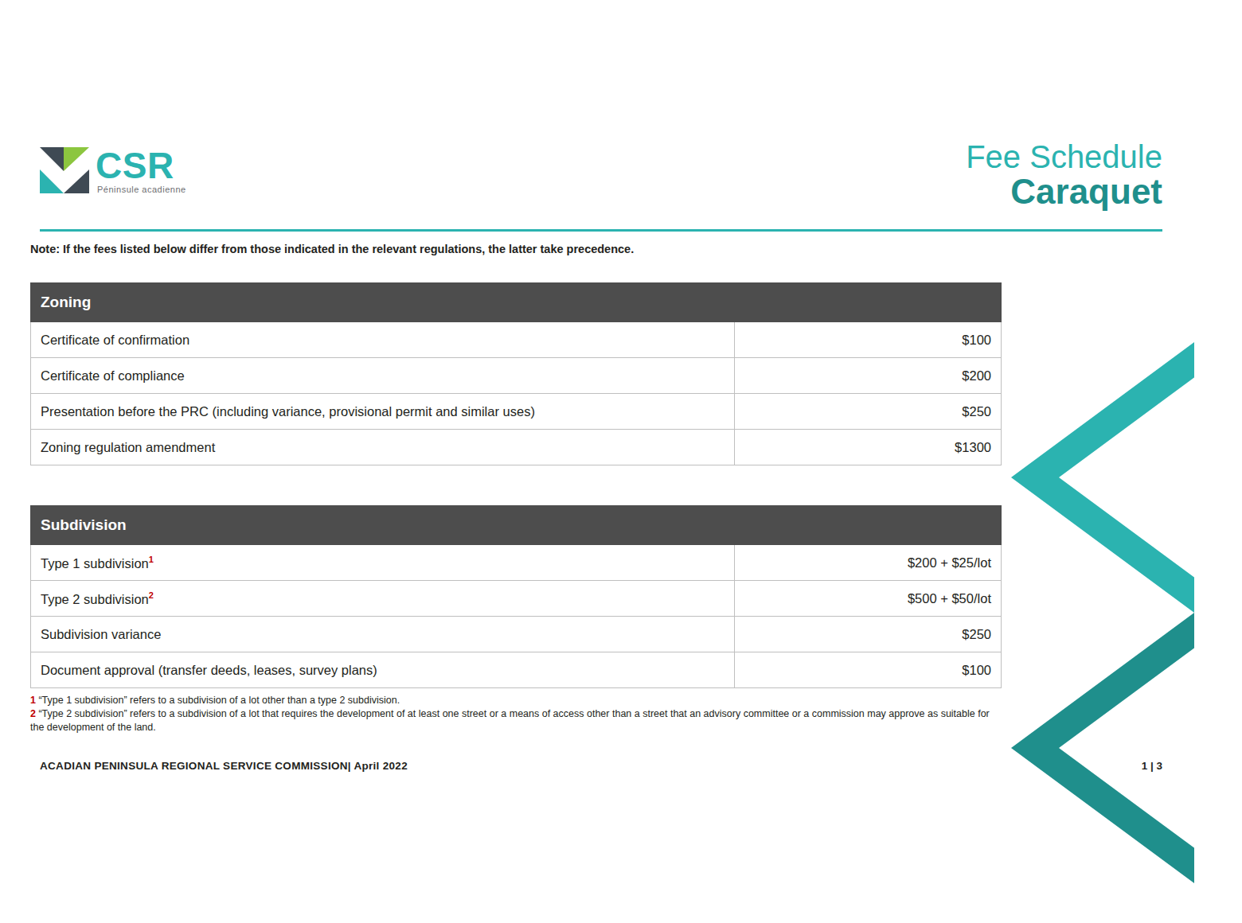CSR
Péninsule acadienne
Fee Schedule
Caraquet
Note: If the fees listed below differ from those indicated in the relevant regulations, the latter take precedence.
| Zoning | |
| --- | --- |
| Certificate of confirmation | $100 |
| Certificate of compliance | $200 |
| Presentation before the PRC (including variance, provisional permit and similar uses) | $250 |
| Zoning regulation amendment | $1300 |
| Subdivision | |
| --- | --- |
| Type 1 subdivision 1 | $200 + $25/lot |
| Type 2 subdivision 2 | $500 + $50/lot |
| Subdivision variance | $250 |
| Document approval (transfer deeds, leases, survey plans) | $100 |
1 “Type 1 subdivision” refers to a subdivision of a lot other than a type 2 subdivision.
2 “Type 2 subdivision” refers to a subdivision of a lot that requires the development of at least one street or a means of access other than a street that an advisory committee or a commission may approve as suitable for the development of the land.
ACADIAN PENINSULA REGIONAL SERVICE COMMISSION| April 2022 1 | 3